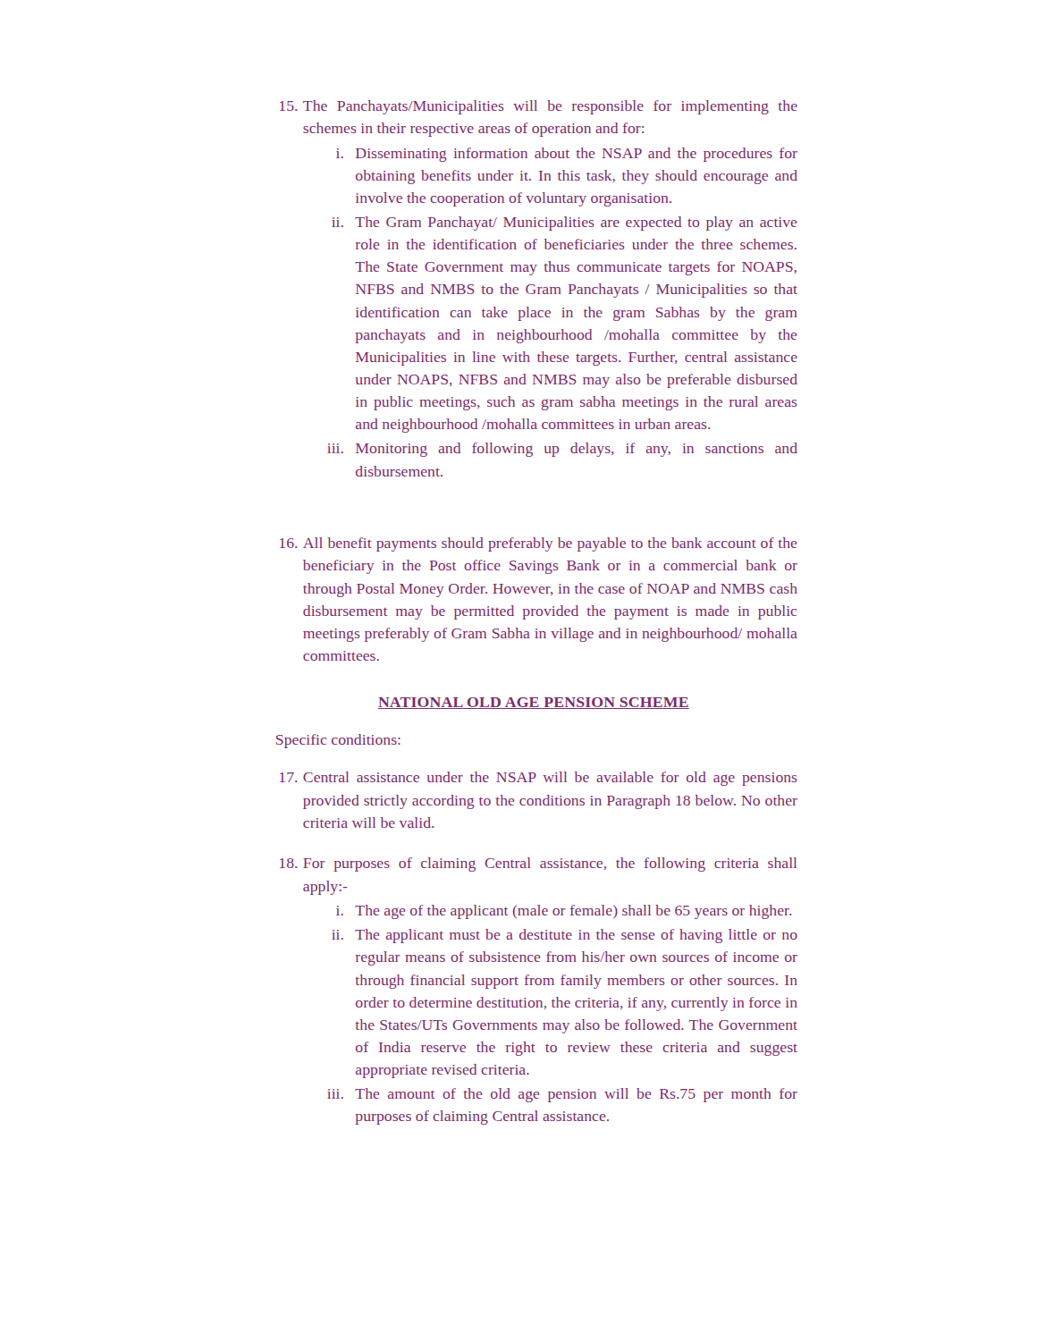The Panchayats/Municipalities will be responsible for implementing the schemes in their respective areas of operation and for:
Disseminating information about the NSAP and the procedures for obtaining benefits under it. In this task, they should encourage and involve the cooperation of voluntary organisation.
The Gram Panchayat/ Municipalities are expected to play an active role in the identification of beneficiaries under the three schemes. The State Government may thus communicate targets for NOAPS, NFBS and NMBS to the Gram Panchayats / Municipalities so that identification can take place in the gram Sabhas by the gram panchayats and in neighbourhood /mohalla committee by the Municipalities in line with these targets. Further, central assistance under NOAPS, NFBS and NMBS may also be preferable disbursed in public meetings, such as gram sabha meetings in the rural areas and neighbourhood /mohalla committees in urban areas.
Monitoring and following up delays, if any, in sanctions and disbursement.
All benefit payments should preferably be payable to the bank account of the beneficiary in the Post office Savings Bank or in a commercial bank or through Postal Money Order. However, in the case of NOAP and NMBS cash disbursement may be permitted provided the payment is made in public meetings preferably of Gram Sabha in village and in neighbourhood/ mohalla committees.
NATIONAL OLD AGE PENSION SCHEME
Specific conditions:
Central assistance under the NSAP will be available for old age pensions provided strictly according to the conditions in Paragraph 18 below. No other criteria will be valid.
For purposes of claiming Central assistance, the following criteria shall apply:-
The age of the applicant (male or female) shall be 65 years or higher.
The applicant must be a destitute in the sense of having little or no regular means of subsistence from his/her own sources of income or through financial support from family members or other sources. In order to determine destitution, the criteria, if any, currently in force in the States/UTs Governments may also be followed. The Government of India reserve the right to review these criteria and suggest appropriate revised criteria.
The amount of the old age pension will be Rs.75 per month for purposes of claiming Central assistance.